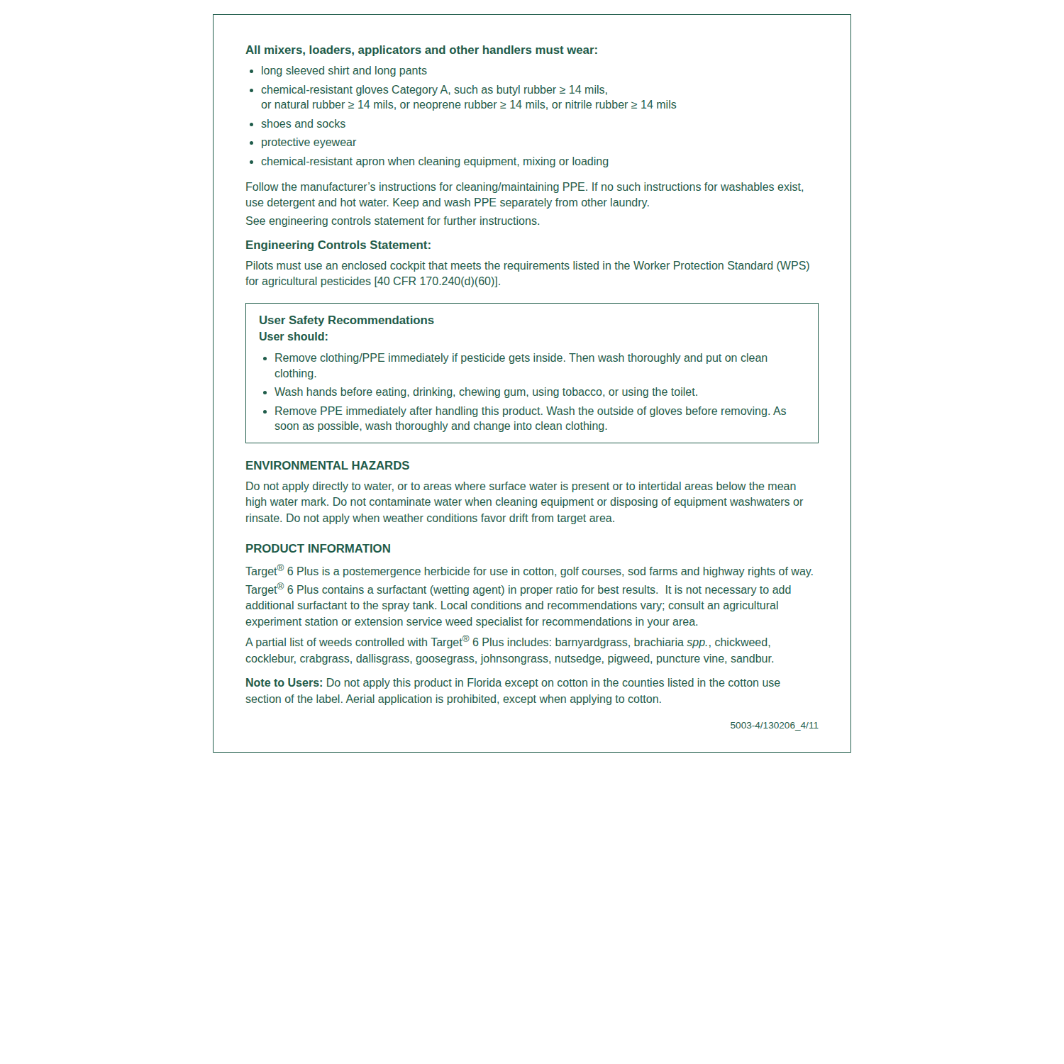All mixers, loaders, applicators and other handlers must wear:
long sleeved shirt and long pants
chemical-resistant gloves Category A, such as butyl rubber ≥ 14 mils,
or natural rubber ≥ 14 mils, or neoprene rubber ≥ 14 mils, or nitrile rubber ≥ 14 mils
shoes and socks
protective eyewear
chemical-resistant apron when cleaning equipment, mixing or loading
Follow the manufacturer’s instructions for cleaning/maintaining PPE. If no such instructions for washables exist, use detergent and hot water. Keep and wash PPE separately from other laundry.
See engineering controls statement for further instructions.
Engineering Controls Statement:
Pilots must use an enclosed cockpit that meets the requirements listed in the Worker Protection Standard (WPS) for agricultural pesticides [40 CFR 170.240(d)(60)].
User Safety Recommendations
User should:
Remove clothing/PPE immediately if pesticide gets inside. Then wash thoroughly and put on clean clothing.
Wash hands before eating, drinking, chewing gum, using tobacco, or using the toilet.
Remove PPE immediately after handling this product. Wash the outside of gloves before removing. As soon as possible, wash thoroughly and change into clean clothing.
ENVIRONMENTAL HAZARDS
Do not apply directly to water, or to areas where surface water is present or to intertidal areas below the mean high water mark. Do not contaminate water when cleaning equipment or disposing of equipment washwaters or rinsate. Do not apply when weather conditions favor drift from target area.
PRODUCT INFORMATION
Target® 6 Plus is a postemergence herbicide for use in cotton, golf courses, sod farms and highway rights of way. Target® 6 Plus contains a surfactant (wetting agent) in proper ratio for best results. It is not necessary to add additional surfactant to the spray tank. Local conditions and recommendations vary; consult an agricultural experiment station or extension service weed specialist for recommendations in your area.
A partial list of weeds controlled with Target® 6 Plus includes: barnyardgrass, brachiaria spp., chickweed, cocklebur, crabgrass, dallisgrass, goosegrass, johnsongrass, nutsedge, pigweed, puncture vine, sandbur.
Note to Users: Do not apply this product in Florida except on cotton in the counties listed in the cotton use section of the label. Aerial application is prohibited, except when applying to cotton.
5003-4/130206_4/11